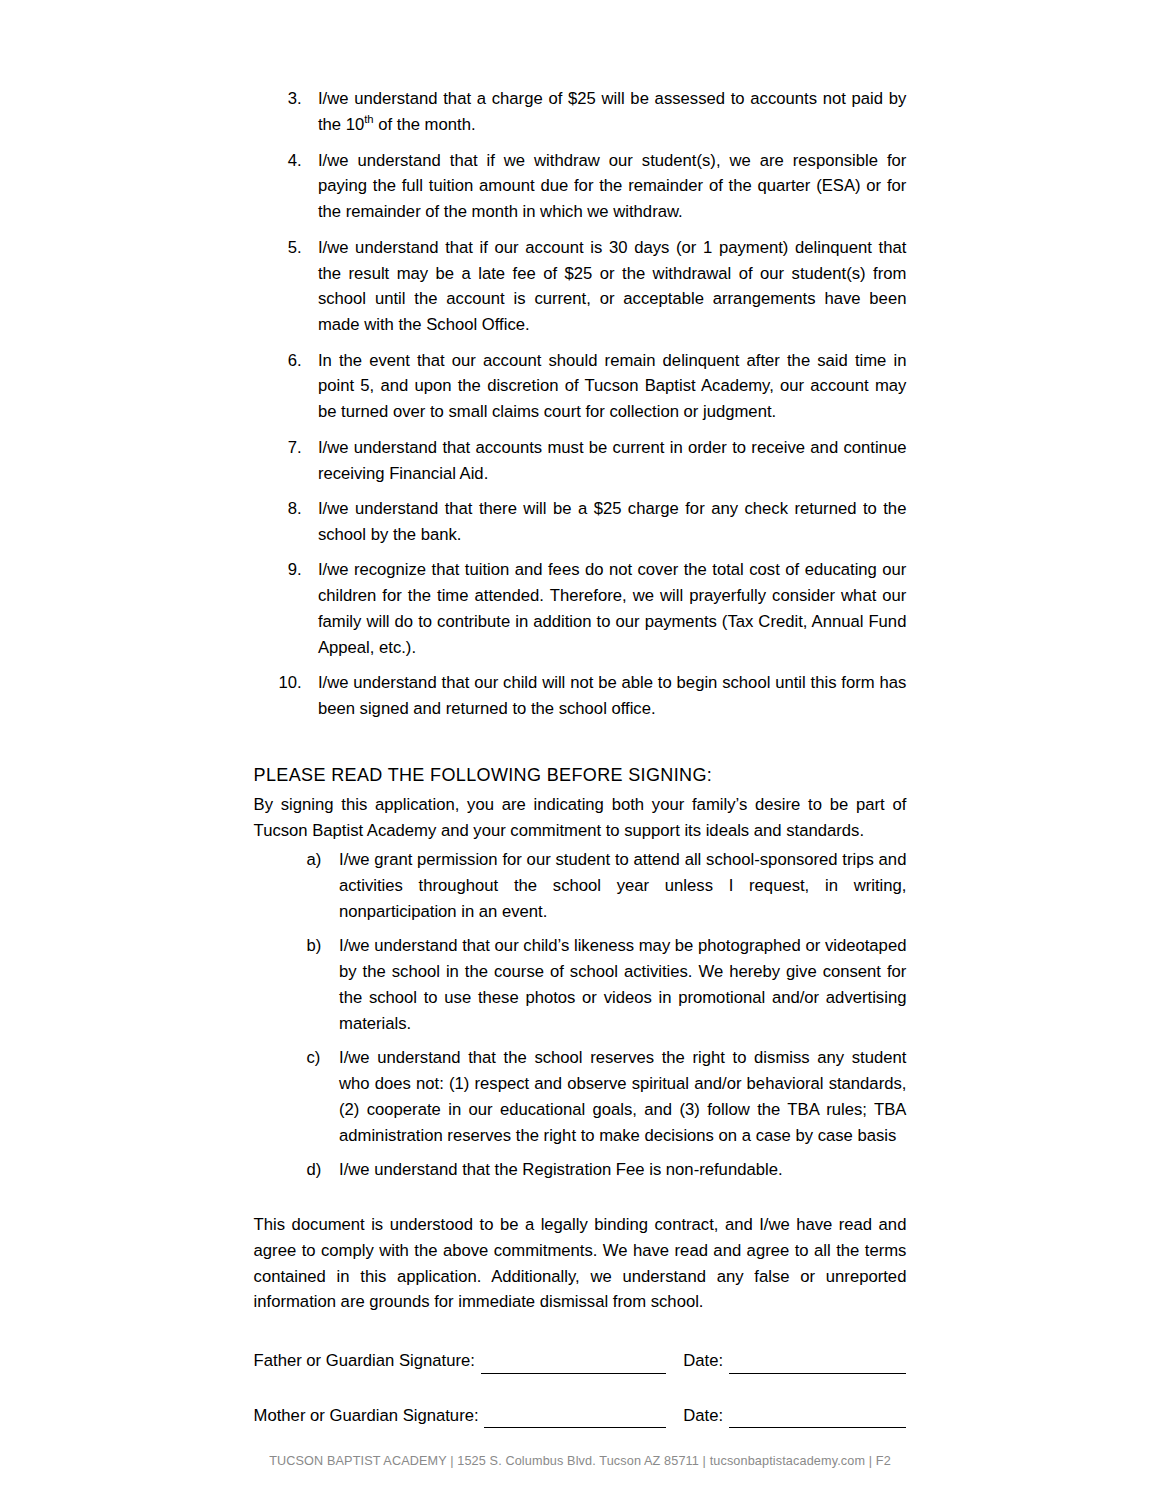I/we understand that a charge of $25 will be assessed to accounts not paid by the 10th of the month.
I/we understand that if we withdraw our student(s), we are responsible for paying the full tuition amount due for the remainder of the quarter (ESA) or for the remainder of the month in which we withdraw.
I/we understand that if our account is 30 days (or 1 payment) delinquent that the result may be a late fee of $25 or the withdrawal of our student(s) from school until the account is current, or acceptable arrangements have been made with the School Office.
In the event that our account should remain delinquent after the said time in point 5, and upon the discretion of Tucson Baptist Academy, our account may be turned over to small claims court for collection or judgment.
I/we understand that accounts must be current in order to receive and continue receiving Financial Aid.
I/we understand that there will be a $25 charge for any check returned to the school by the bank.
I/we recognize that tuition and fees do not cover the total cost of educating our children for the time attended. Therefore, we will prayerfully consider what our family will do to contribute in addition to our payments (Tax Credit, Annual Fund Appeal, etc.).
I/we understand that our child will not be able to begin school until this form has been signed and returned to the school office.
PLEASE READ THE FOLLOWING BEFORE SIGNING:
By signing this application, you are indicating both your family’s desire to be part of Tucson Baptist Academy and your commitment to support its ideals and standards.
I/we grant permission for our student to attend all school-sponsored trips and activities throughout the school year unless I request, in writing, nonparticipation in an event.
I/we understand that our child’s likeness may be photographed or videotaped by the school in the course of school activities. We hereby give consent for the school to use these photos or videos in promotional and/or advertising materials.
I/we understand that the school reserves the right to dismiss any student who does not: (1) respect and observe spiritual and/or behavioral standards, (2) cooperate in our educational goals, and (3) follow the TBA rules; TBA administration reserves the right to make decisions on a case by case basis
I/we understand that the Registration Fee is non-refundable.
This document is understood to be a legally binding contract, and I/we have read and agree to comply with the above commitments. We have read and agree to all the terms contained in this application. Additionally, we understand any false or unreported information are grounds for immediate dismissal from school.
Father or Guardian Signature: Date:
Mother or Guardian Signature: Date:
TUCSON BAPTIST ACADEMY | 1525 S. Columbus Blvd. Tucson AZ 85711 | tucsonbaptistacademy.com | F2